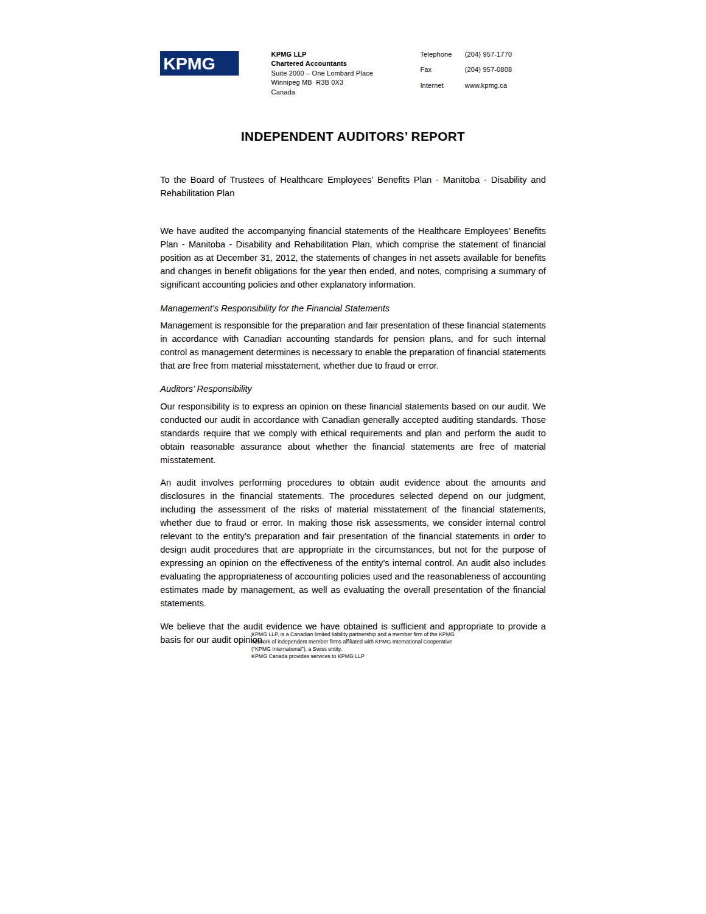KPMG
KPMG LLP
Chartered Accountants
Suite 2000 – One Lombard Place
Winnipeg MB R3B 0X3
Canada
Telephone(204) 957-1770
Fax(204) 957-0808
Internet www.kpmg.ca
INDEPENDENT AUDITORS’ REPORT
To the Board of Trustees of Healthcare Employees’ Benefits Plan - Manitoba - Disability and Rehabilitation Plan
We have audited the accompanying financial statements of the Healthcare Employees’ Benefits Plan - Manitoba - Disability and Rehabilitation Plan, which comprise the statement of financial position as at December 31, 2012, the statements of changes in net assets available for benefits and changes in benefit obligations for the year then ended, and notes, comprising a summary of significant accounting policies and other explanatory information.
Management’s Responsibility for the Financial Statements
Management is responsible for the preparation and fair presentation of these financial statements in accordance with Canadian accounting standards for pension plans, and for such internal control as management determines is necessary to enable the preparation of financial statements that are free from material misstatement, whether due to fraud or error.
Auditors’ Responsibility
Our responsibility is to express an opinion on these financial statements based on our audit. We conducted our audit in accordance with Canadian generally accepted auditing standards. Those standards require that we comply with ethical requirements and plan and perform the audit to obtain reasonable assurance about whether the financial statements are free of material misstatement.
An audit involves performing procedures to obtain audit evidence about the amounts and disclosures in the financial statements. The procedures selected depend on our judgment, including the assessment of the risks of material misstatement of the financial statements, whether due to fraud or error. In making those risk assessments, we consider internal control relevant to the entity’s preparation and fair presentation of the financial statements in order to design audit procedures that are appropriate in the circumstances, but not for the purpose of expressing an opinion on the effectiveness of the entity’s internal control. An audit also includes evaluating the appropriateness of accounting policies used and the reasonableness of accounting estimates made by management, as well as evaluating the overall presentation of the financial statements.
We believe that the audit evidence we have obtained is sufficient and appropriate to provide a basis for our audit opinion.
KPMG LLP, is a Canadian limited liability partnership and a member firm of the KPMG
network of independent member firms affiliated with KPMG International Cooperative
(“KPMG International”), a Swiss entity.
KPMG Canada provides services to KPMG LLP